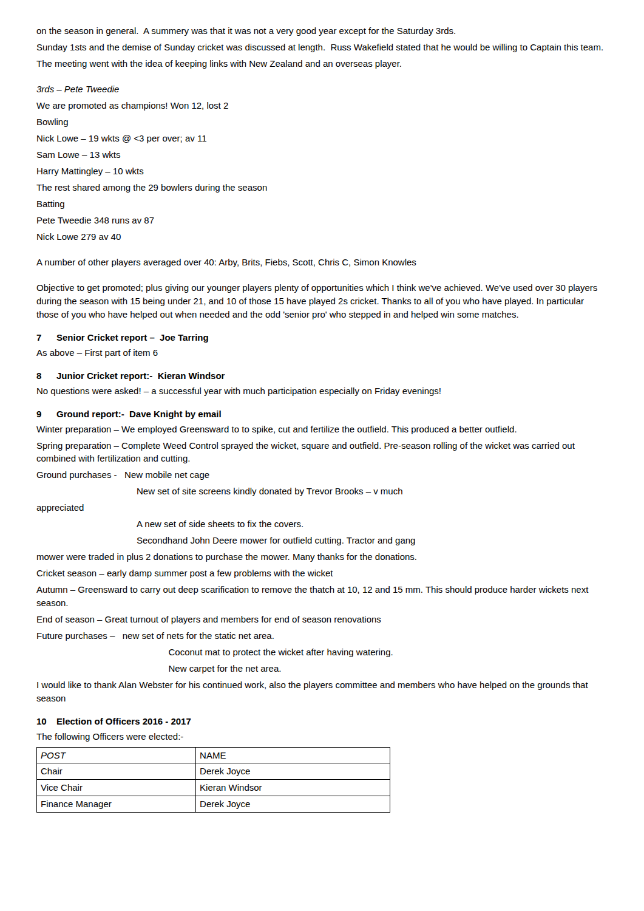on the season in general. A summery was that it was not a very good year except for the Saturday 3rds.
Sunday 1sts and the demise of Sunday cricket was discussed at length. Russ Wakefield stated that he would be willing to Captain this team.
The meeting went with the idea of keeping links with New Zealand and an overseas player.
3rds – Pete Tweedie
We are promoted as champions! Won 12, lost 2
Bowling
Nick Lowe – 19 wkts @ <3 per over; av 11
Sam Lowe – 13 wkts
Harry Mattingley – 10 wkts
The rest shared among the 29 bowlers during the season
Batting
Pete Tweedie 348 runs av 87
Nick Lowe 279 av 40
A number of other players averaged over 40: Arby, Brits, Fiebs, Scott, Chris C, Simon Knowles
Objective to get promoted; plus giving our younger players plenty of opportunities which I think we've achieved. We've used over 30 players during the season with 15 being under 21, and 10 of those 15 have played 2s cricket. Thanks to all of you who have played. In particular those of you who have helped out when needed and the odd 'senior pro' who stepped in and helped win some matches.
7 Senior Cricket report – Joe Tarring
As above – First part of item 6
8 Junior Cricket report:- Kieran Windsor
No questions were asked! – a successful year with much participation especially on Friday evenings!
9 Ground report:- Dave Knight by email
Winter preparation – We employed Greensward to to spike, cut and fertilize the outfield. This produced a better outfield.
Spring preparation – Complete Weed Control sprayed the wicket, square and outfield. Pre-season rolling of the wicket was carried out combined with fertilization and cutting.
Ground purchases - New mobile net cage
New set of site screens kindly donated by Trevor Brooks – v much
appreciated
A new set of side sheets to fix the covers.
Secondhand John Deere mower for outfield cutting. Tractor and gang
mower were traded in plus 2 donations to purchase the mower. Many thanks for the donations.
Cricket season – early damp summer post a few problems with the wicket
Autumn – Greensward to carry out deep scarification to remove the thatch at 10, 12 and 15 mm. This should produce harder wickets next season.
End of season – Great turnout of players and members for end of season renovations
Future purchases – new set of nets for the static net area.
Coconut mat to protect the wicket after having watering.
New carpet for the net area.
I would like to thank Alan Webster for his continued work, also the players committee and members who have helped on the grounds that season
10 Election of Officers 2016 - 2017
The following Officers were elected:-
| POST | NAME |
| Chair | Derek Joyce |
| Vice Chair | Kieran Windsor |
| Finance Manager | Derek Joyce |